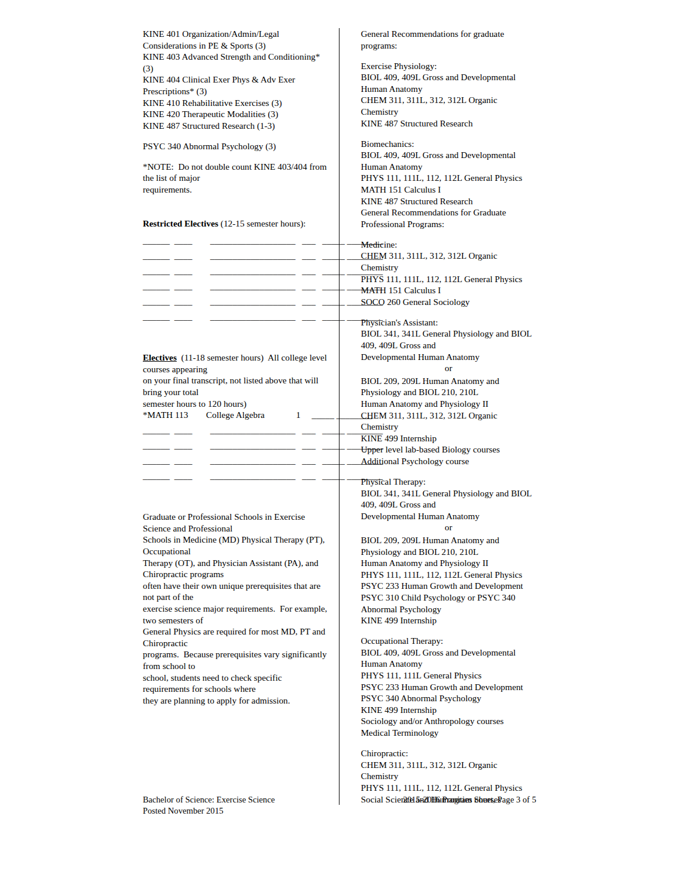KINE 401 Organization/Admin/Legal Considerations in PE & Sports (3)
KINE 403 Advanced Strength and Conditioning* (3)
KINE 404 Clinical Exer Phys & Adv Exer Prescriptions* (3)
KINE 410 Rehabilitative Exercises (3)
KINE 420 Therapeutic Modalities (3)
KINE 487 Structured Research (1-3)
PSYC 340 Abnormal Psychology (3)
*NOTE: Do not double count KINE 403/404 from the list of major
requirements.
Restricted Electives (12-15 semester hours):
______ ____ ___________________ ___ _____ ________
______ ____ ___________________ ___ _____ ________
______ ____ ___________________ ___ _____ ________
______ ____ ___________________ ___ _____ ________
______ ____ ___________________ ___ _____ ________
______ ____ ___________________ ___ _____ ________
Electives (11-18 semester hours) All college level courses appearing
on your final transcript, not listed above that will bring your total
semester hours to 120 hours)
*MATH 113 College Algebra 1 _____ ________
______ ____ ___________________ ___ _____ ________
______ ____ ___________________ ___ _____ ________
______ ____ ___________________ ___ _____ ________
______ ____ ___________________ ___ _____ ________
Graduate or Professional Schools in Exercise Science and Professional
Schools in Medicine (MD) Physical Therapy (PT), Occupational
Therapy (OT), and Physician Assistant (PA), and Chiropractic programs
often have their own unique prerequisites that are not part of the
exercise science major requirements. For example, two semesters of
General Physics are required for most MD, PT and Chiropractic
programs. Because prerequisites vary significantly from school to
school, students need to check specific requirements for schools where
they are planning to apply for admission.
General Recommendations for graduate programs:
Exercise Physiology:
BIOL 409, 409L Gross and Developmental Human Anatomy
CHEM 311, 311L, 312, 312L Organic Chemistry
KINE 487 Structured Research
Biomechanics:
BIOL 409, 409L Gross and Developmental Human Anatomy
PHYS 111, 111L, 112, 112L General Physics
MATH 151 Calculus I
KINE 487 Structured Research
General Recommendations for Graduate Professional Programs:
Medicine:
CHEM 311, 311L, 312, 312L Organic Chemistry
PHYS 111, 111L, 112, 112L General Physics
MATH 151 Calculus I
SOCO 260 General Sociology
Physician's Assistant:
BIOL 341, 341L General Physiology and BIOL 409, 409L Gross and
Developmental Human Anatomy
or
BIOL 209, 209L Human Anatomy and Physiology and BIOL 210, 210L
Human Anatomy and Physiology II
CHEM 311, 311L, 312, 312L Organic Chemistry
KINE 499 Internship
Upper level lab-based Biology courses
Additional Psychology course
Physical Therapy:
BIOL 341, 341L General Physiology and BIOL 409, 409L Gross and
Developmental Human Anatomy
or
BIOL 209, 209L Human Anatomy and Physiology and BIOL 210, 210L
Human Anatomy and Physiology II
PHYS 111, 111L, 112, 112L General Physics
PSYC 233 Human Growth and Development
PSYC 310 Child Psychology or PSYC 340 Abnormal Psychology
KINE 499 Internship
Occupational Therapy:
BIOL 409, 409L Gross and Developmental Human Anatomy
PHYS 111, 111L General Physics
PSYC 233 Human Growth and Development
PSYC 340 Abnormal Psychology
KINE 499 Internship
Sociology and/or Anthropology courses
Medical Terminology
Chiropractic:
CHEM 311, 311L, 312, 312L Organic Chemistry
PHYS 111, 111L, 112, 112L General Physics
Social Science and Humanities courses
Bachelor of Science: Exercise Science
Posted November 2015
2015-2016 Program Sheet, Page 3 of 5